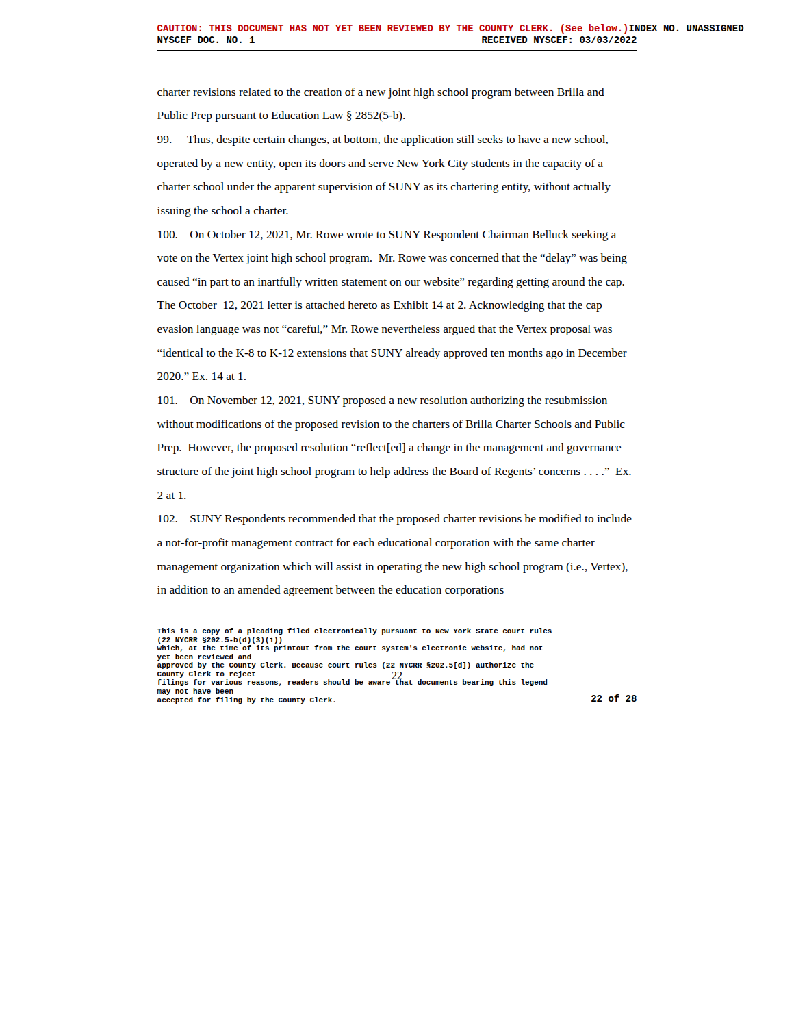CAUTION: THIS DOCUMENT HAS NOT YET BEEN REVIEWED BY THE COUNTY CLERK. (See below.)
INDEX NO. UNASSIGNED
NYSCEF DOC. NO. 1
RECEIVED NYSCEF: 03/03/2022
charter revisions related to the creation of a new joint high school program between Brilla and Public Prep pursuant to Education Law § 2852(5-b).
99. Thus, despite certain changes, at bottom, the application still seeks to have a new school, operated by a new entity, open its doors and serve New York City students in the capacity of a charter school under the apparent supervision of SUNY as its chartering entity, without actually issuing the school a charter.
100. On October 12, 2021, Mr. Rowe wrote to SUNY Respondent Chairman Belluck seeking a vote on the Vertex joint high school program. Mr. Rowe was concerned that the “delay” was being caused “in part to an inartfully written statement on our website” regarding getting around the cap. The October 12, 2021 letter is attached hereto as Exhibit 14 at 2. Acknowledging that the cap evasion language was not “careful,” Mr. Rowe nevertheless argued that the Vertex proposal was “identical to the K-8 to K-12 extensions that SUNY already approved ten months ago in December 2020.” Ex. 14 at 1.
101. On November 12, 2021, SUNY proposed a new resolution authorizing the resubmission without modifications of the proposed revision to the charters of Brilla Charter Schools and Public Prep. However, the proposed resolution “reflect[ed] a change in the management and governance structure of the joint high school program to help address the Board of Regents’ concerns . . . .” Ex. 2 at 1.
102. SUNY Respondents recommended that the proposed charter revisions be modified to include a not-for-profit management contract for each educational corporation with the same charter management organization which will assist in operating the new high school program (i.e., Vertex), in addition to an amended agreement between the education corporations
22
This is a copy of a pleading filed electronically pursuant to New York State court rules (22 NYCRR §202.5-b(d)(3)(i))
which, at the time of its printout from the court system's electronic website, had not yet been reviewed and
approved by the County Clerk. Because court rules (22 NYCRR §202.5[d]) authorize the County Clerk to reject
filings for various reasons, readers should be aware that documents bearing this legend may not have been
accepted for filing by the County Clerk.
22 of 28